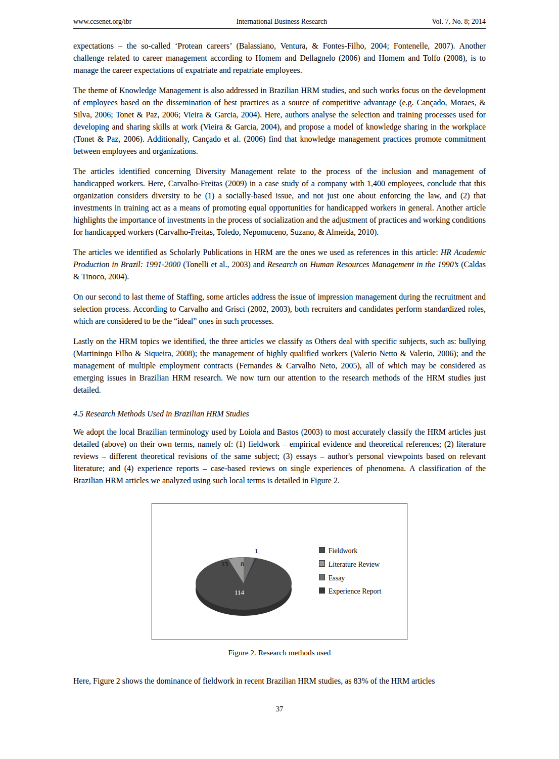www.ccsenet.org/ibr
International Business Research
Vol. 7, No. 8; 2014
expectations – the so-called ‘Protean careers’ (Balassiano, Ventura, & Fontes-Filho, 2004; Fontenelle, 2007). Another challenge related to career management according to Homem and Dellagnelo (2006) and Homem and Tolfo (2008), is to manage the career expectations of expatriate and repatriate employees.
The theme of Knowledge Management is also addressed in Brazilian HRM studies, and such works focus on the development of employees based on the dissemination of best practices as a source of competitive advantage (e.g. Cançado, Moraes, & Silva, 2006; Tonet & Paz, 2006; Vieira & Garcia, 2004). Here, authors analyse the selection and training processes used for developing and sharing skills at work (Vieira & Garcia, 2004), and propose a model of knowledge sharing in the workplace (Tonet & Paz, 2006). Additionally, Cançado et al. (2006) find that knowledge management practices promote commitment between employees and organizations.
The articles identified concerning Diversity Management relate to the process of the inclusion and management of handicapped workers. Here, Carvalho-Freitas (2009) in a case study of a company with 1,400 employees, conclude that this organization considers diversity to be (1) a socially-based issue, and not just one about enforcing the law, and (2) that investments in training act as a means of promoting equal opportunities for handicapped workers in general. Another article highlights the importance of investments in the process of socialization and the adjustment of practices and working conditions for handicapped workers (Carvalho-Freitas, Toledo, Nepomuceno, Suzano, & Almeida, 2010).
The articles we identified as Scholarly Publications in HRM are the ones we used as references in this article: HR Academic Production in Brazil: 1991-2000 (Tonelli et al., 2003) and Research on Human Resources Management in the 1990’s (Caldas & Tinoco, 2004).
On our second to last theme of Staffing, some articles address the issue of impression management during the recruitment and selection process. According to Carvalho and Grisci (2002, 2003), both recruiters and candidates perform standardized roles, which are considered to be the “ideal” ones in such processes.
Lastly on the HRM topics we identified, the three articles we classify as Others deal with specific subjects, such as: bullying (Martiningo Filho & Siqueira, 2008); the management of highly qualified workers (Valerio Netto & Valerio, 2006); and the management of multiple employment contracts (Fernandes & Carvalho Neto, 2005), all of which may be considered as emerging issues in Brazilian HRM research. We now turn our attention to the research methods of the HRM studies just detailed.
4.5 Research Methods Used in Brazilian HRM Studies
We adopt the local Brazilian terminology used by Loiola and Bastos (2003) to most accurately classify the HRM articles just detailed (above) on their own terms, namely of: (1) fieldwork – empirical evidence and theoretical references; (2) literature reviews – different theoretical revisions of the same subject; (3) essays – author's personal viewpoints based on relevant literature; and (4) experience reports – case-based reviews on single experiences of phenomena. A classification of the Brazilian HRM articles we analyzed using such local terms is detailed in Figure 2.
1 13 8 114
Fieldwork
Literature Review
Essay
Experience Report
Figure 2. Research methods used
Here, Figure 2 shows the dominance of fieldwork in recent Brazilian HRM studies, as 83% of the HRM articles
37